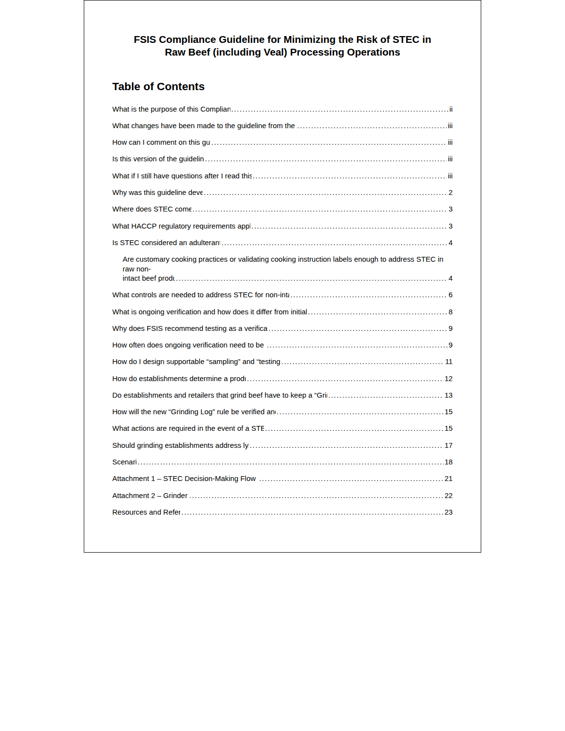FSIS Compliance Guideline for Minimizing the Risk of STEC in Raw Beef (including Veal) Processing Operations
Table of Contents
What is the purpose of this Compliance Guideline?........................................................................................................... ii
What changes have been made to the guideline from the last version................................................................ iii
How can I comment on this guideline?......................................................................................................... iii
Is this version of the guideline final?............................................................................................................ iii
What if I still have questions after I read this guideline?....................................................................................... iii
Why was this guideline developed?............................................................................................................. 2
Where does STEC come from?.................................................................................................................... 3
What HACCP regulatory requirements apply to STEC?......................................................................................... 3
Is STEC considered an adulterant in all beef?............................................................................................................. 4
Are customary cooking practices or validating cooking instruction labels enough to address STEC in raw non- intact beef products?............................................................................................................................. 4
What controls are needed to address STEC for non-intact products?..................................................................... 6
What is ongoing verification and how does it differ from initial validation?........................................................... 8
Why does FSIS recommend testing as a verification activity?................................................................................ 9
How often does ongoing verification need to be conducted?................................................................................ 9
How do I design supportable “sampling” and “testing” protocols?....................................................................... 11
How do establishments determine a production “lot”?......................................................................................... 12
Do establishments and retailers that grind beef have to keep a “Grinding Log”?................................................ 13
How will the new “Grinding Log” rule be verified and enforced?......................................................................... 15
What actions are required in the event of a STEC positive?............................................................................... 15
Should grinding establishments address lymph nodes?......................................................................................... 17
Scenarios................................................................................................................................................. 18
Attachment 1 – STEC Decision-Making Flow Chart Guide................................................................................... 21
Attachment 2 – Grinder’s Log................................................................................................................. 22
Resources and References......................................................................................................................... 23